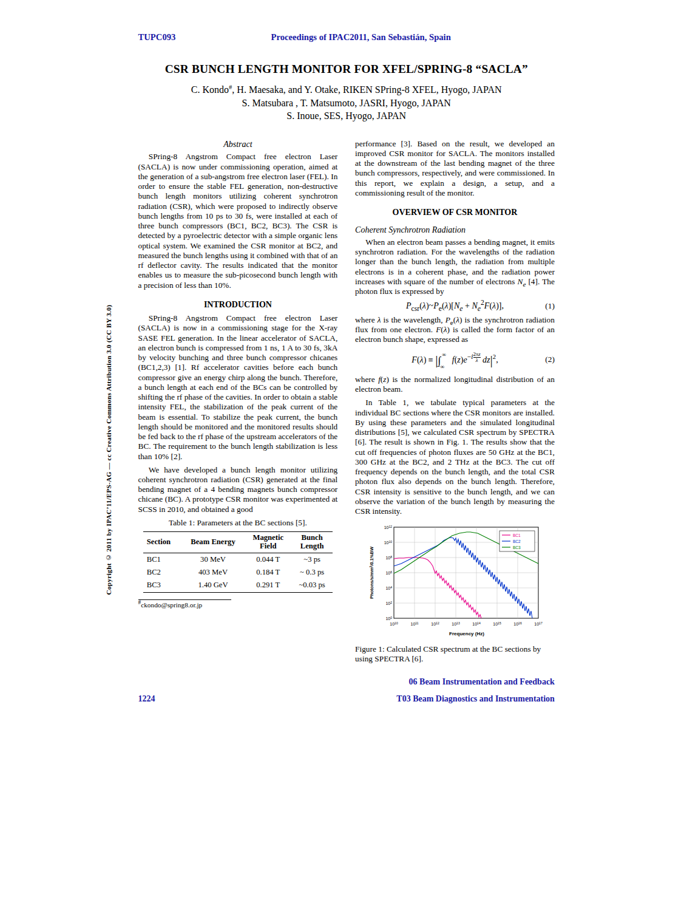TUPC093
Proceedings of IPAC2011, San Sebastián, Spain
CSR BUNCH LENGTH MONITOR FOR XFEL/SPRING-8 “SACLA”
C. Kondo#, H. Maesaka, and Y. Otake, RIKEN SPring-8 XFEL, Hyogo, JAPAN
S. Matsubara , T. Matsumoto, JASRI, Hyogo, JAPAN
S. Inoue, SES, Hyogo, JAPAN
Abstract
SPring-8 Angstrom Compact free electron Laser (SACLA) is now under commissioning operation, aimed at the generation of a sub-angstrom free electron laser (FEL). In order to ensure the stable FEL generation, non-destructive bunch length monitors utilizing coherent synchrotron radiation (CSR), which were proposed to indirectly observe bunch lengths from 10 ps to 30 fs, were installed at each of three bunch compressors (BC1, BC2, BC3). The CSR is detected by a pyroelectric detector with a simple organic lens optical system. We examined the CSR monitor at BC2, and measured the bunch lengths using it combined with that of an rf deflector cavity. The results indicated that the monitor enables us to measure the sub-picosecond bunch length with a precision of less than 10%.
INTRODUCTION
SPring-8 Angstrom Compact free electron Laser (SACLA) is now in a commissioning stage for the X-ray SASE FEL generation. In the linear accelerator of SACLA, an electron bunch is compressed from 1 ns, 1 A to 30 fs, 3kA by velocity bunching and three bunch compressor chicanes (BC1,2,3) [1]. Rf accelerator cavities before each bunch compressor give an energy chirp along the bunch. Therefore, a bunch length at each end of the BCs can be controlled by shifting the rf phase of the cavities. In order to obtain a stable intensity FEL, the stabilization of the peak current of the beam is essential. To stabilize the peak current, the bunch length should be monitored and the monitored results should be fed back to the rf phase of the upstream accelerators of the BC. The requirement to the bunch length stabilization is less than 10% [2].
We have developed a bunch length monitor utilizing coherent synchrotron radiation (CSR) generated at the final bending magnet of a 4 bending magnets bunch compressor chicane (BC). A prototype CSR monitor was experimented at SCSS in 2010, and obtained a good
Table 1: Parameters at the BC sections [5].
| Section | Beam Energy | Magnetic Field | Bunch Length |
| --- | --- | --- | --- |
| BC1 | 30 MeV | 0.044 T | ~3 ps |
| BC2 | 403 MeV | 0.184 T | ~ 0.3 ps |
| BC3 | 1.40 GeV | 0.291 T | ~0.03 ps |
#ckondo@spring8.or.jp
performance [3]. Based on the result, we developed an improved CSR monitor for SACLA. The monitors installed at the downstream of the last bending magnet of the three bunch compressors, respectively, and were commissioned. In this report, we explain a design, a setup, and a commissioning result of the monitor.
OVERVIEW OF CSR MONITOR
Coherent Synchrotron Radiation
When an electron beam passes a bending magnet, it emits synchrotron radiation. For the wavelengths of the radiation longer than the bunch length, the radiation from multiple electrons is in a coherent phase, and the radiation power increases with square of the number of electrons Ne [4]. The photon flux is expressed by
Pcsr(λ)~Pe(λ)[Ne + Ne2F(λ)], (1)
where λ is the wavelength, Pe(λ) is the synchrotron radiation flux from one electron. F(λ) is called the form factor of an electron bunch shape, expressed as
F(λ) ≡ | ∫−∞∞ f(z)e−i 2πz λ dz|2, (2)
where f(z) is the normalized longitudinal distribution of an electron beam.
In Table 1, we tabulate typical parameters at the individual BC sections where the CSR monitors are installed. By using these parameters and the simulated longitudinal distributions [5], we calculated CSR spectrum by SPECTRA [6]. The result is shown in Fig. 1. The results show that the cut off frequencies of photon fluxes are 50 GHz at the BC1, 300 GHz at the BC2, and 2 THz at the BC3. The cut off frequency depends on the bunch length, and the total CSR photon flux also depends on the bunch length. Therefore, CSR intensity is sensitive to the bunch length, and we can observe the variation of the bunch length by measuring the CSR intensity.
1012 1010 108 106 104 102 100 1010 1011 1012 1013 1014 1015 1016 1017 Frequency (Hz) Photons/s/mm2/0.1%BW BC1 BC2 BC3
Figure 1: Calculated CSR spectrum at the BC sections by using SPECTRA [6].
Copyright © 2011 by IPAC’11/EPS-AG — cc Creative Commons Attribution 3.0 (CC BY 3.0)
1224
06 Beam Instrumentation and Feedback
T03 Beam Diagnostics and Instrumentation